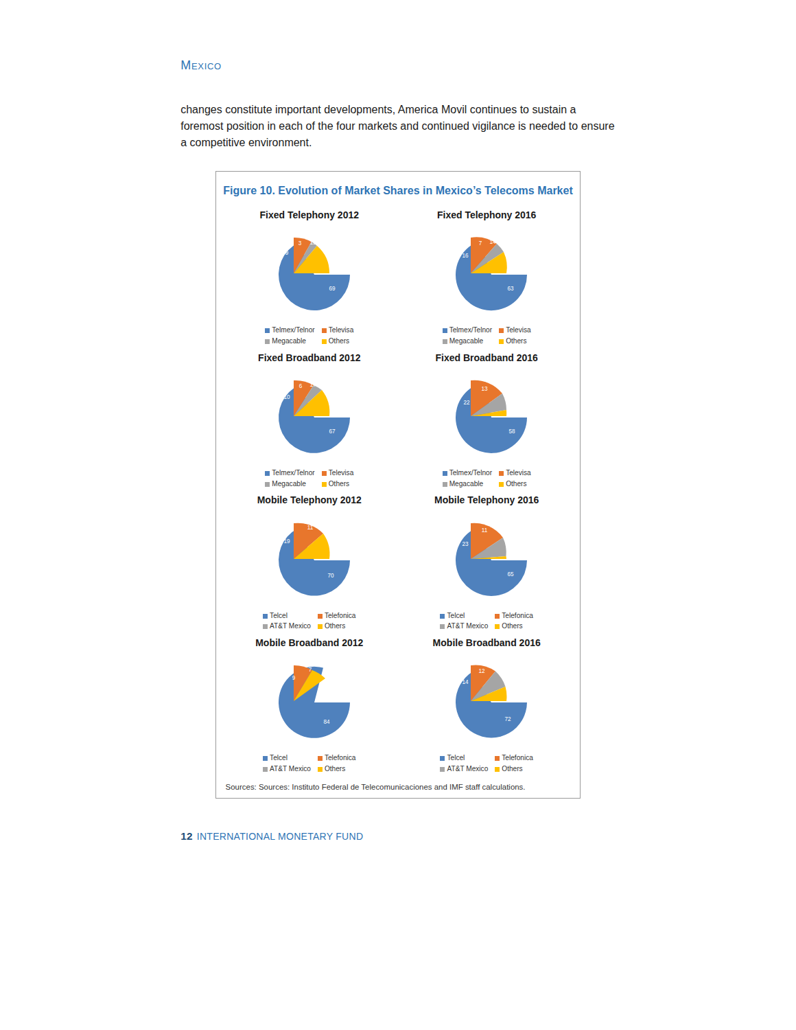Mexico
changes constitute important developments, America Movil continues to sustain a foremost position in each of the four markets and continued vigilance is needed to ensure a competitive environment.
Figure 10. Evolution of Market Shares in Mexico’s Telecoms Market
Fixed Telephony 2012
69 9 3 19
Telmex/Telnor Televisa Megacable Others
Fixed Telephony 2016
63 16 7 14
Telmex/Telnor Televisa Megacable Others
Fixed Broadband 2012
67 10 6 17
Telmex/Telnor Televisa Megacable Others
Fixed Broadband 2016
58 22 13 8
Telmex/Telnor Televisa Megacable Others
Mobile Telephony 2012
70 19 11
Telcel Telefonica AT&T Mexico Others
Mobile Telephony 2016
65 23 11 1
Telcel Telefonica AT&T Mexico Others
Mobile Broadband 2012
84 9 7
Telcel Telefonica AT&T Mexico Others
Mobile Broadband 2016
72 14 12 2
Telcel Telefonica AT&T Mexico Others
Sources: Sources: Instituto Federal de Telecomunicaciones and IMF staff calculations.
12 INTERNATIONAL MONETARY FUND